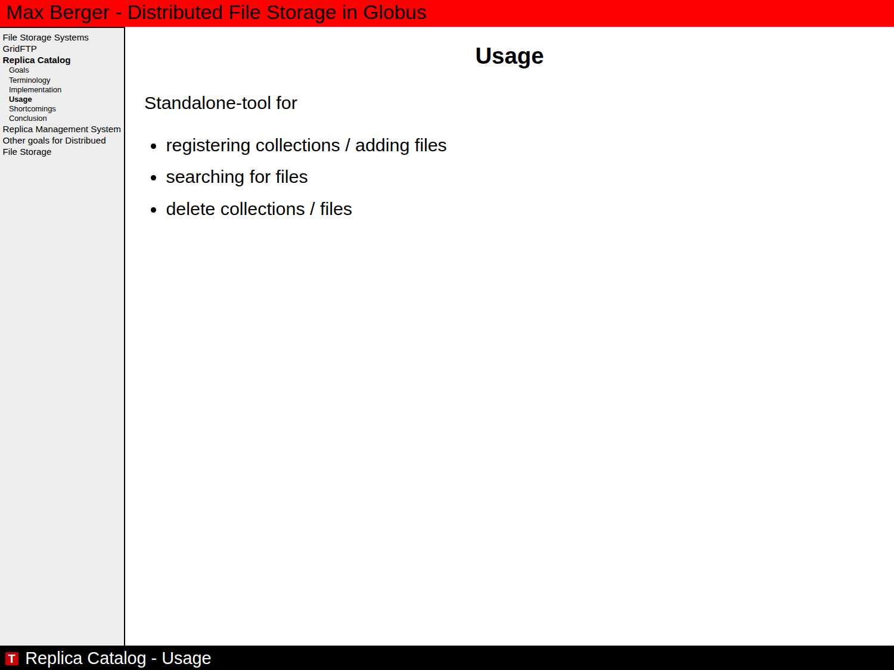Max Berger - Distributed File Storage in Globus
File Storage Systems
GridFTP
Replica Catalog
Goals
Terminology
Implementation
Usage
Shortcomings
Conclusion
Replica Management System
Other goals for Distribued File Storage
Usage
Standalone-tool for
registering collections / adding files
searching for files
delete collections / files
T Replica Catalog - Usage